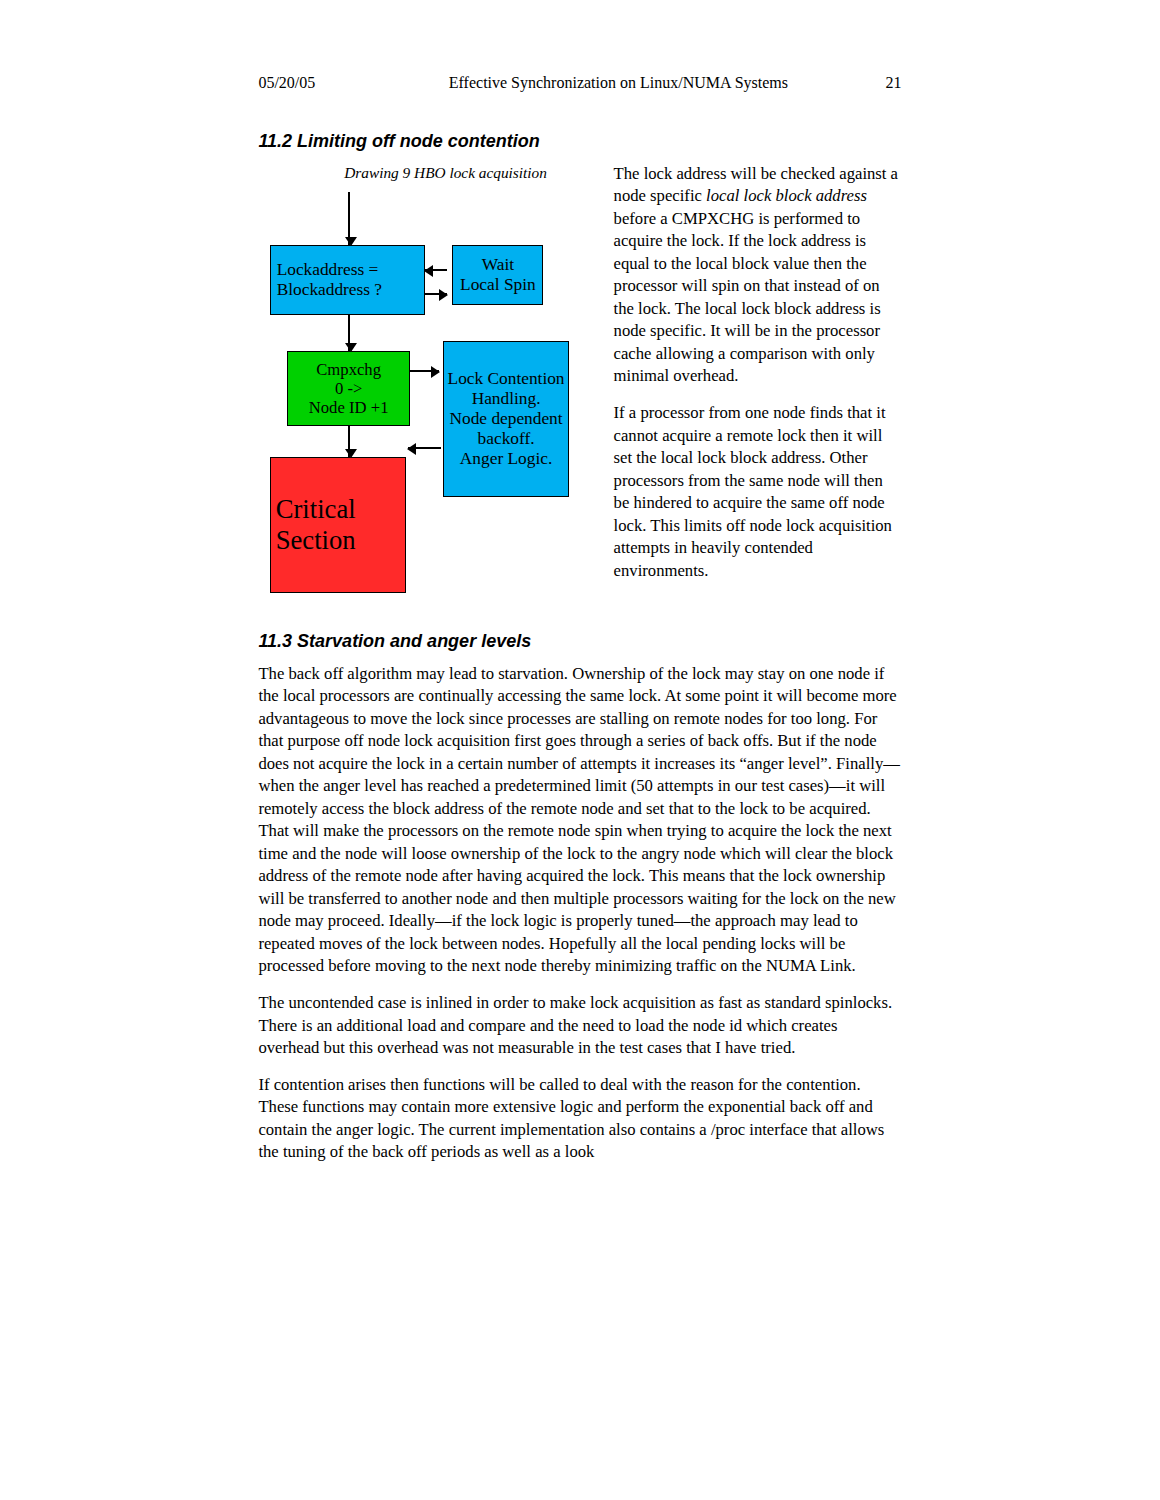05/20/05
Effective Synchronization on Linux/NUMA Systems
21
11.2 Limiting off node contention
Drawing 9 HBO lock acquisition
Lockaddress =
Blockaddress ?
Wait Local Spin
Cmpxchg 0 ->Node ID +1
Lock Contention Handling. Node dependent backoff. Anger Logic.
Critical Section
The lock address will be checked against a node specific local lock block address before a CMPXCHG is performed to acquire the lock. If the lock address is equal to the local block value then the processor will spin on that instead of on the lock. The local lock block address is node specific. It will be in the processor cache allowing a comparison with only minimal overhead.
If a processor from one node finds that it cannot acquire a remote lock then it will set the local lock block address. Other processors from the same node will then be hindered to acquire the same off node lock. This limits off node lock acquisition attempts in heavily contended environments.
11.3 Starvation and anger levels
The back off algorithm may lead to starvation. Ownership of the lock may stay on one node if the local processors are continually accessing the same lock. At some point it will become more advantageous to move the lock since processes are stalling on remote nodes for too long. For that purpose off node lock acquisition first goes through a series of back offs. But if the node does not acquire the lock in a certain number of attempts it increases its “anger level”. Finally—when the anger level has reached a predetermined limit (50 attempts in our test cases)—it will remotely access the block address of the remote node and set that to the lock to be acquired. That will make the processors on the remote node spin when trying to acquire the lock the next time and the node will loose ownership of the lock to the angry node which will clear the block address of the remote node after having acquired the lock. This means that the lock ownership will be transferred to another node and then multiple processors waiting for the lock on the new node may proceed. Ideally—if the lock logic is properly tuned—the approach may lead to repeated moves of the lock between nodes. Hopefully all the local pending locks will be processed before moving to the next node thereby minimizing traffic on the NUMA Link.
The uncontended case is inlined in order to make lock acquisition as fast as standard spinlocks. There is an additional load and compare and the need to load the node id which creates overhead but this overhead was not measurable in the test cases that I have tried.
If contention arises then functions will be called to deal with the reason for the contention. These functions may contain more extensive logic and perform the exponential back off and contain the anger logic. The current implementation also contains a /proc interface that allows the tuning of the back off periods as well as a look